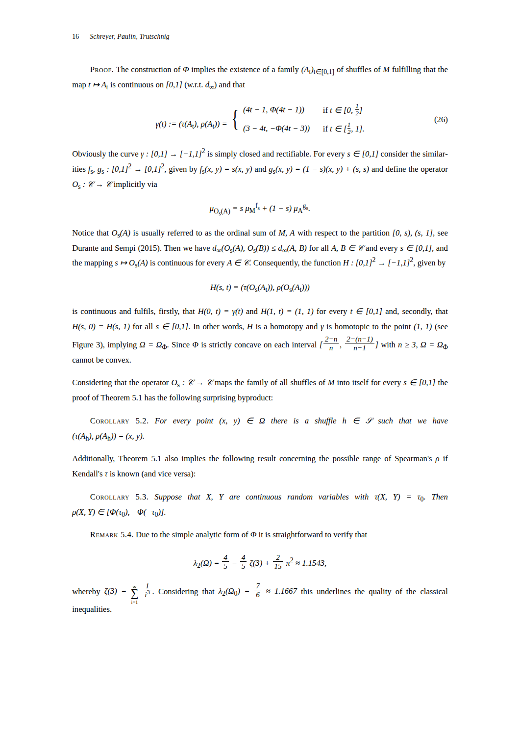16 Schreyer, Paulin, Trutschnig
Proof. The construction of Φ implies the existence of a family (At)t∈[0,1] of shuffles of M fulfilling that the map t ↦ At is continuous on [0,1] (w.r.t. d∞) and that
γ(t) := (τ(At), ρ(At)) = { (4t − 1, Φ(4t − 1)) if t ∈ [0, 12] (3 − 4t, −Φ(4t − 3)) if t ∈ [12, 1]. (26)
Obviously the curve γ : [0,1] → [−1,1]2 is simply closed and rectifiable. For every s ∈ [0,1] consider the similarities fs, gs : [0,1]2 → [0,1]2, given by fs(x, y) = s(x, y) and gs(x, y) = (1 − s)(x, y) + (s, s) and define the operator Os : 𝒞 → 𝒞 implicitly via
μOs(A) = s μMfs + (1 − s) μAgs.
Notice that Os(A) is usually referred to as the ordinal sum of M, A with respect to the partition [0, s), (s, 1], see Durante and Sempi (2015). Then we have d∞(Os(A), Os(B)) ≤ d∞(A, B) for all A, B ∈ 𝒞 and every s ∈ [0,1], and the mapping s ↦ Os(A) is continuous for every A ∈ 𝒞. Consequently, the function H : [0,1]2 → [−1,1]2, given by
H(s, t) = (τ(Os(At)), ρ(Os(At)))
is continuous and fulfils, firstly, that H(0, t) = γ(t) and H(1, t) = (1, 1) for every t ∈ [0,1] and, secondly, that H(s, 0) = H(s, 1) for all s ∈ [0,1]. In other words, H is a homotopy and γ is homotopic to the point (1, 1) (see Figure 3), implying Ω = ΩΦ. Since Φ is strictly concave on each interval [2−n n, 2−(n−1) n−1] with n ≥ 3, Ω = ΩΦ cannot be convex.
Considering that the operator Os : 𝒞 → 𝒞 maps the family of all shuffles of M into itself for every s ∈ [0,1] the proof of Theorem 5.1 has the following surprising byproduct:
Corollary 5.2. For every point (x, y) ∈ Ω there is a shuffle h ∈ 𝒮 such that we have (τ(Ah), ρ(Ah)) = (x, y).
Additionally, Theorem 5.1 also implies the following result concerning the possible range of Spearman's ρ if Kendall's τ is known (and vice versa):
Corollary 5.3. Suppose that X, Y are continuous random variables with τ(X, Y) = τ0. Then ρ(X, Y) ∈ [Φ(τ0), −Φ(−τ0)].
Remark 5.4. Due to the simple analytic form of Φ it is straightforward to verify that
λ2(Ω) = 45 − 45 ζ(3) + 215 π2 ≈ 1.1543,
whereby ζ(3) = ∞∑i=1 1 i3. Considering that λ2(Ω0) = 76 ≈ 1.1667 this underlines the quality of the classical inequalities.